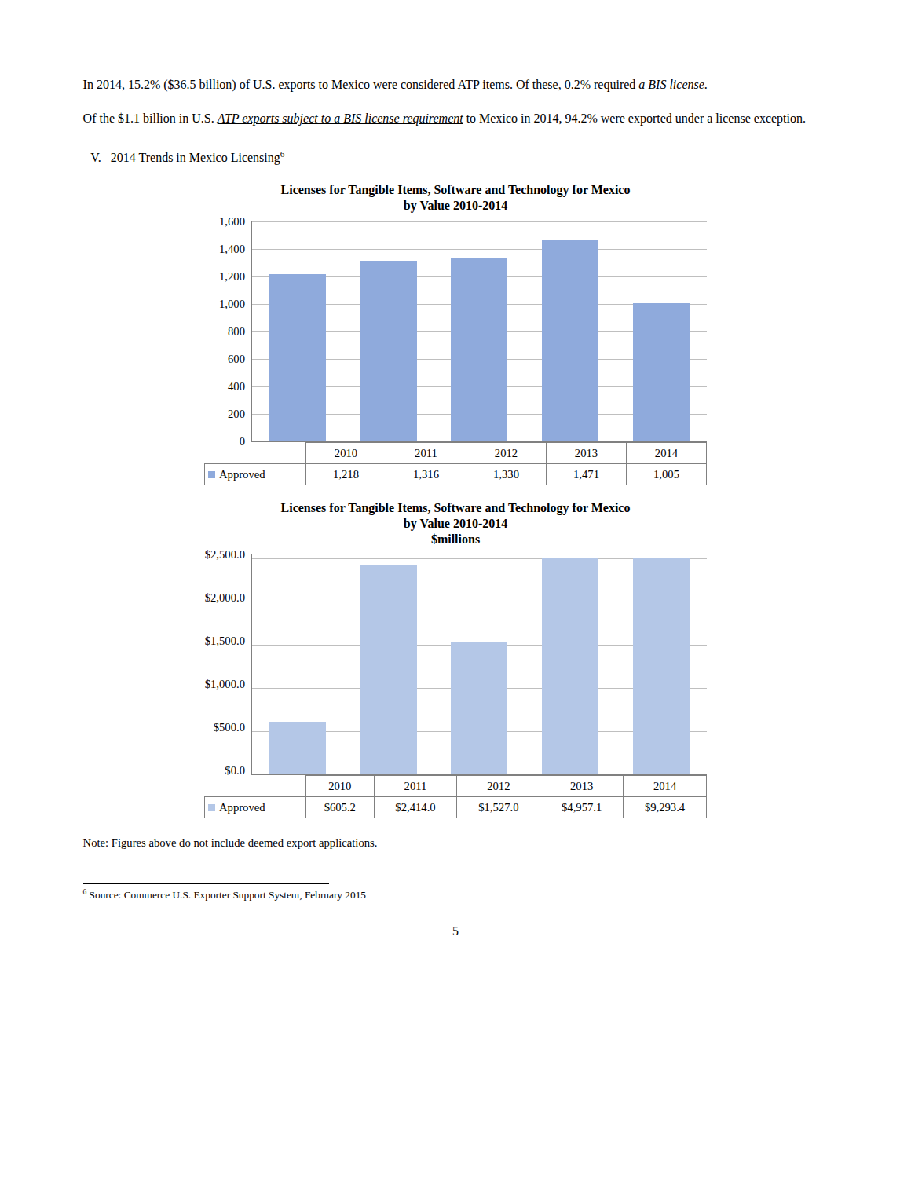In 2014, 15.2% ($36.5 billion) of U.S. exports to Mexico were considered ATP items. Of these, 0.2% required a BIS license.
Of the $1.1 billion in U.S. ATP exports subject to a BIS license requirement to Mexico in 2014, 94.2% were exported under a license exception.
V. 2014 Trends in Mexico Licensing6
Licenses for Tangible Items, Software and Technology for Mexico
by Value 2010-2014
1,600 1,400 1,200 1,000 800 600 400 200 0
| | 2010 | 2011 | 2012 | 2013 | 2014 |
| Approved | 1,218 | 1,316 | 1,330 | 1,471 | 1,005 |
Licenses for Tangible Items, Software and Technology for Mexico
by Value 2010-2014
$millions
$2,500.0 $2,000.0 $1,500.0 $1,000.0 $500.0 $0.0
| | 2010 | 2011 | 2012 | 2013 | 2014 |
| Approved | $605.2 | $2,414.0 | $1,527.0 | $4,957.1 | $9,293.4 |
Note: Figures above do not include deemed export applications.
6 Source: Commerce U.S. Exporter Support System, February 2015
5